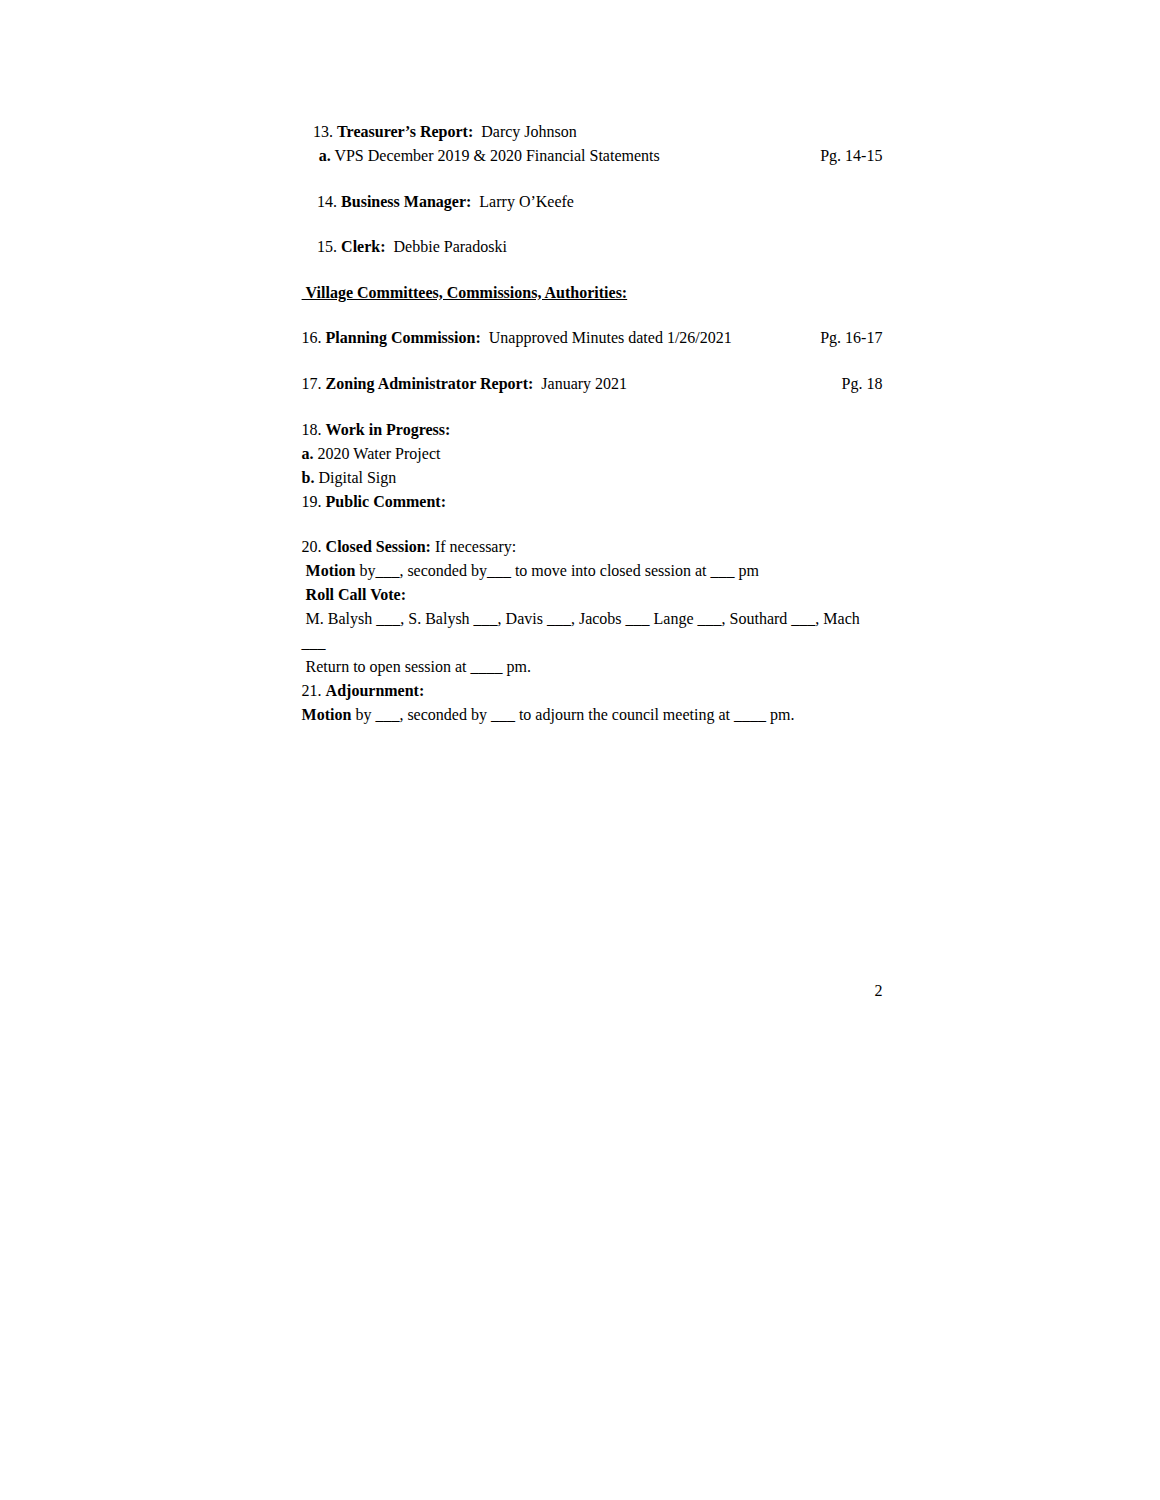13. Treasurer’s Report: Darcy Johnson
a. VPS December 2019 & 2020 Financial Statements Pg. 14-15
14. Business Manager: Larry O’Keefe
15. Clerk: Debbie Paradoski
Village Committees, Commissions, Authorities:
16. Planning Commission: Unapproved Minutes dated 1/26/2021 Pg. 16-17
17. Zoning Administrator Report: January 2021 Pg. 18
18. Work in Progress:
a. 2020 Water Project
b. Digital Sign
19. Public Comment:
20. Closed Session: If necessary:
Motion by___, seconded by___ to move into closed session at ___ pm
Roll Call Vote:
M. Balysh ___, S. Balysh ___, Davis ___, Jacobs ___ Lange ___, Southard ___, Mach ___
Return to open session at ____ pm.
21. Adjournment:
Motion by ___, seconded by ___ to adjourn the council meeting at ____ pm.
2